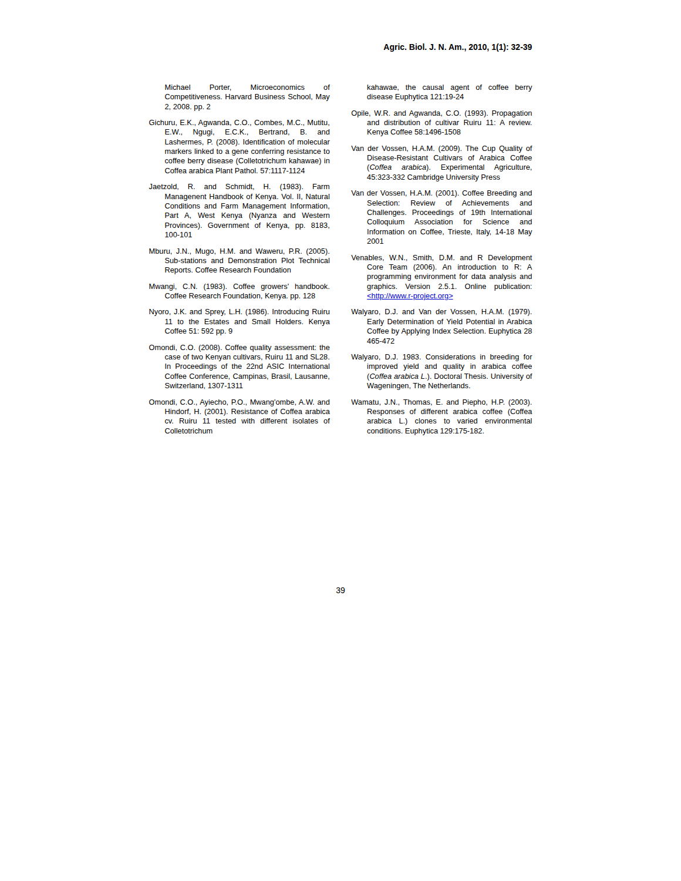Agric. Biol. J. N. Am., 2010, 1(1): 32-39
Michael Porter, Microeconomics of Competitiveness. Harvard Business School, May 2, 2008. pp. 2
Gichuru, E.K., Agwanda, C.O., Combes, M.C., Mutitu, E.W., Ngugi, E.C.K., Bertrand, B. and Lashermes, P. (2008). Identification of molecular markers linked to a gene conferring resistance to coffee berry disease (Colletotrichum kahawae) in Coffea arabica Plant Pathol. 57:1117-1124
Jaetzold, R. and Schmidt, H. (1983). Farm Managenent Handbook of Kenya. Vol. II, Natural Conditions and Farm Management Information, Part A, West Kenya (Nyanza and Western Provinces). Government of Kenya, pp. 8183, 100-101
Mburu, J.N., Mugo, H.M. and Waweru, P.R. (2005). Sub-stations and Demonstration Plot Technical Reports. Coffee Research Foundation
Mwangi, C.N. (1983). Coffee growers' handbook. Coffee Research Foundation, Kenya. pp. 128
Nyoro, J.K. and Sprey, L.H. (1986). Introducing Ruiru 11 to the Estates and Small Holders. Kenya Coffee 51: 592 pp. 9
Omondi, C.O. (2008). Coffee quality assessment: the case of two Kenyan cultivars, Ruiru 11 and SL28. In Proceedings of the 22nd ASIC International Coffee Conference, Campinas, Brasil, Lausanne, Switzerland, 1307-1311
Omondi, C.O., Ayiecho, P.O., Mwang'ombe, A.W. and Hindorf, H. (2001). Resistance of Coffea arabica cv. Ruiru 11 tested with different isolates of Colletotrichum
kahawae, the causal agent of coffee berry disease Euphytica 121:19-24
Opile, W.R. and Agwanda, C.O. (1993). Propagation and distribution of cultivar Ruiru 11: A review. Kenya Coffee 58:1496-1508
Van der Vossen, H.A.M. (2009). The Cup Quality of Disease-Resistant Cultivars of Arabica Coffee (Coffea arabica). Experimental Agriculture, 45:323-332 Cambridge University Press
Van der Vossen, H.A.M. (2001). Coffee Breeding and Selection: Review of Achievements and Challenges. Proceedings of 19th International Colloquium Association for Science and Information on Coffee, Trieste, Italy, 14-18 May 2001
Venables, W.N., Smith, D.M. and R Development Core Team (2006). An introduction to R: A programming environment for data analysis and graphics. Version 2.5.1. Online publication: <http://www.r-project.org>
Walyaro, D.J. and Van der Vossen, H.A.M. (1979). Early Determination of Yield Potential in Arabica Coffee by Applying Index Selection. Euphytica 28 465-472
Walyaro, D.J. 1983. Considerations in breeding for improved yield and quality in arabica coffee (Coffea arabica L.). Doctoral Thesis. University of Wageningen, The Netherlands.
Wamatu, J.N., Thomas, E. and Piepho, H.P. (2003). Responses of different arabica coffee (Coffea arabica L.) clones to varied environmental conditions. Euphytica 129:175-182.
39